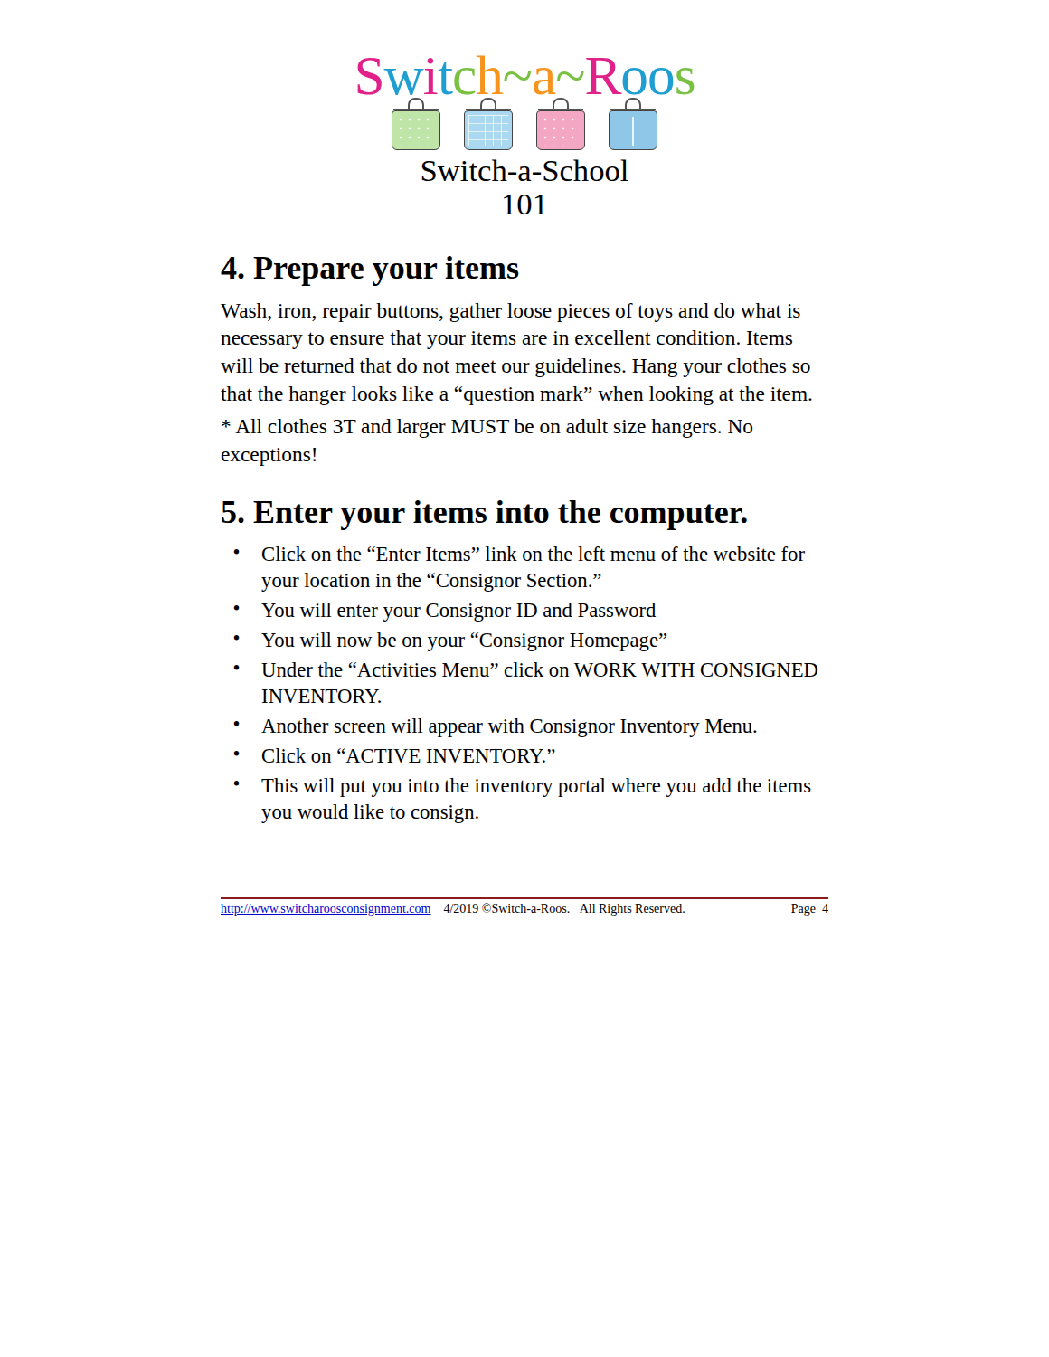Switch~a~Roos
Switch-a-School 101
4. Prepare your items
Wash, iron, repair buttons, gather loose pieces of toys and do what is necessary to ensure that your items are in excellent condition. Items will be returned that do not meet our guidelines. Hang your clothes so that the hanger looks like a “question mark” when looking at the item.
* All clothes 3T and larger MUST be on adult size hangers. No exceptions!
5. Enter your items into the computer.
Click on the “Enter Items” link on the left menu of the website for your location in the “Consignor Section.”
You will enter your Consignor ID and Password
You will now be on your “Consignor Homepage”
Under the “Activities Menu” click on WORK WITH CONSIGNED INVENTORY.
Another screen will appear with Consignor Inventory Menu.
Click on “ACTIVE INVENTORY.”
This will put you into the inventory portal where you add the items you would like to consign.
http://www.switcharoosconsignment.com 4/2019 ©Switch-a-Roos. All Rights Reserved. Page 4